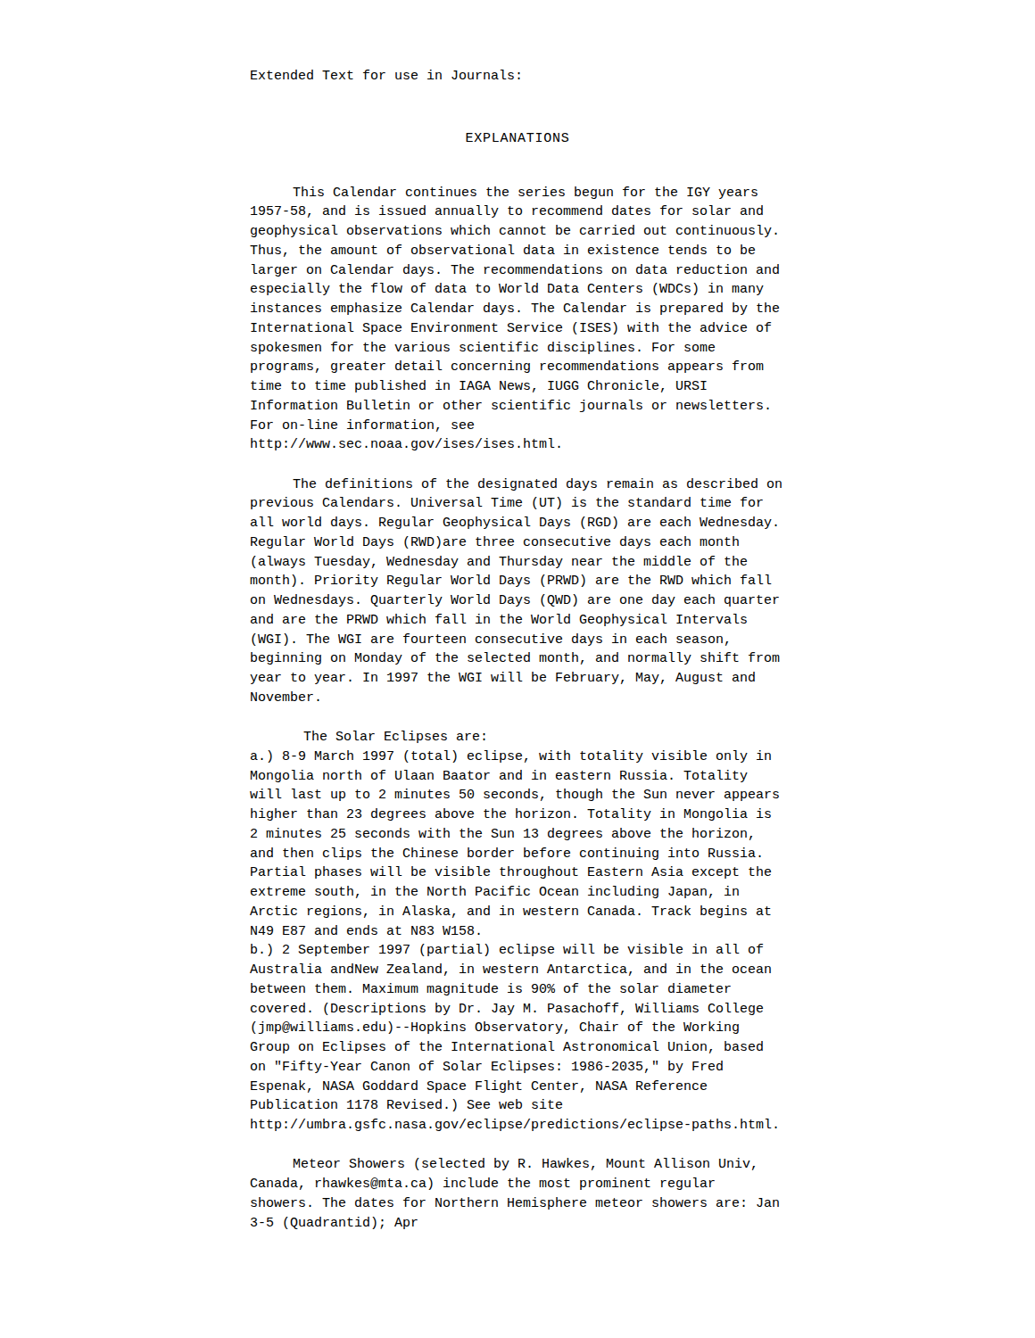Extended Text for use in Journals:
EXPLANATIONS
This Calendar continues the series begun for the IGY years 1957-58, and is issued annually to recommend dates for solar and geophysical observations which cannot be carried out continuously. Thus, the amount of observational data in existence tends to be larger on Calendar days. The recommendations on data reduction and especially the flow of data to World Data Centers (WDCs) in many instances emphasize Calendar days. The Calendar is prepared by the International Space Environment Service (ISES) with the advice of spokesmen for the various scientific disciplines. For some programs, greater detail concerning recommendations appears from time to time published in IAGA News, IUGG Chronicle, URSI Information Bulletin or other scientific journals or newsletters. For on-line information, see http://www.sec.noaa.gov/ises/ises.html.
The definitions of the designated days remain as described on previous Calendars. Universal Time (UT) is the standard time for all world days. Regular Geophysical Days (RGD) are each Wednesday. Regular World Days (RWD)are three consecutive days each month (always Tuesday, Wednesday and Thursday near the middle of the month). Priority Regular World Days (PRWD) are the RWD which fall on Wednesdays. Quarterly World Days (QWD) are one day each quarter and are the PRWD which fall in the World Geophysical Intervals (WGI). The WGI are fourteen consecutive days in each season, beginning on Monday of the selected month, and normally shift from year to year. In 1997 the WGI will be February, May, August and November.
The Solar Eclipses are:
a.) 8-9 March 1997 (total) eclipse, with totality visible only in Mongolia north of Ulaan Baator and in eastern Russia. Totality will last up to 2 minutes 50 seconds, though the Sun never appears higher than 23 degrees above the horizon. Totality in Mongolia is 2 minutes 25 seconds with the Sun 13 degrees above the horizon, and then clips the Chinese border before continuing into Russia. Partial phases will be visible throughout Eastern Asia except the extreme south, in the North Pacific Ocean including Japan, in Arctic regions, in Alaska, and in western Canada. Track begins at N49 E87 and ends at N83 W158.
b.) 2 September 1997 (partial) eclipse will be visible in all of Australia andNew Zealand, in western Antarctica, and in the ocean between them. Maximum magnitude is 90% of the solar diameter covered. (Descriptions by Dr. Jay M. Pasachoff, Williams College (jmp@williams.edu)--Hopkins Observatory, Chair of the Working Group on Eclipses of the International Astronomical Union, based on "Fifty-Year Canon of Solar Eclipses: 1986-2035," by Fred Espenak, NASA Goddard Space Flight Center, NASA Reference Publication 1178 Revised.) See web site http://umbra.gsfc.nasa.gov/eclipse/predictions/eclipse-paths.html.
Meteor Showers (selected by R. Hawkes, Mount Allison Univ, Canada, rhawkes@mta.ca) include the most prominent regular showers. The dates for Northern Hemisphere meteor showers are: Jan 3-5 (Quadrantid); Apr